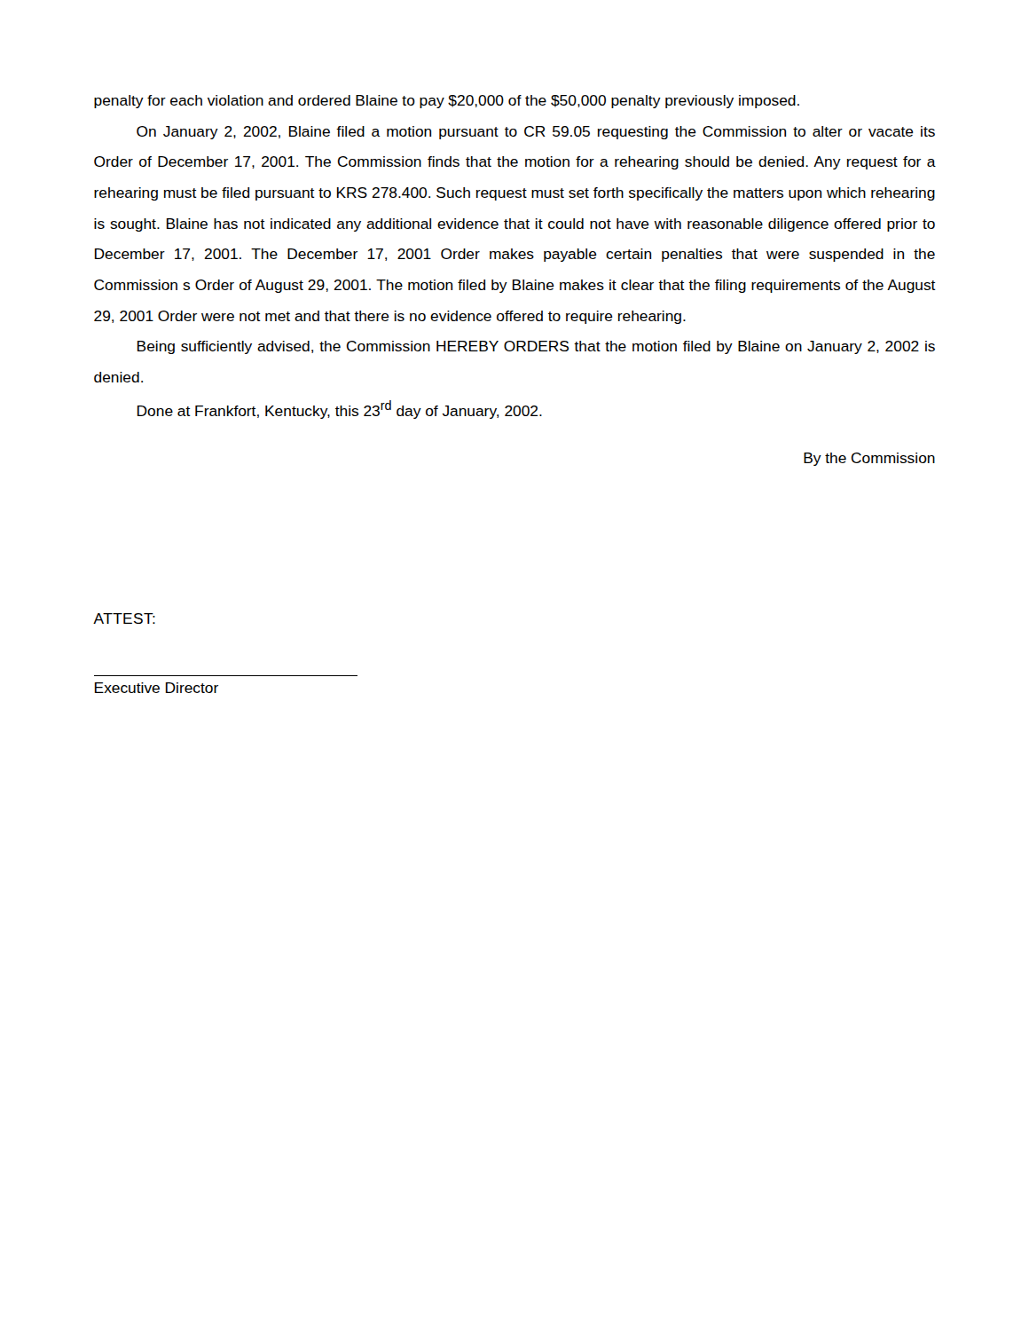penalty for each violation and ordered Blaine to pay $20,000 of the $50,000 penalty previously imposed.
On January 2, 2002, Blaine filed a motion pursuant to CR 59.05 requesting the Commission to alter or vacate its Order of December 17, 2001. The Commission finds that the motion for a rehearing should be denied. Any request for a rehearing must be filed pursuant to KRS 278.400. Such request must set forth specifically the matters upon which rehearing is sought. Blaine has not indicated any additional evidence that it could not have with reasonable diligence offered prior to December 17, 2001. The December 17, 2001 Order makes payable certain penalties that were suspended in the Commission s Order of August 29, 2001. The motion filed by Blaine makes it clear that the filing requirements of the August 29, 2001 Order were not met and that there is no evidence offered to require rehearing.
Being sufficiently advised, the Commission HEREBY ORDERS that the motion filed by Blaine on January 2, 2002 is denied.
Done at Frankfort, Kentucky, this 23rd day of January, 2002.
By the Commission
ATTEST: Executive Director